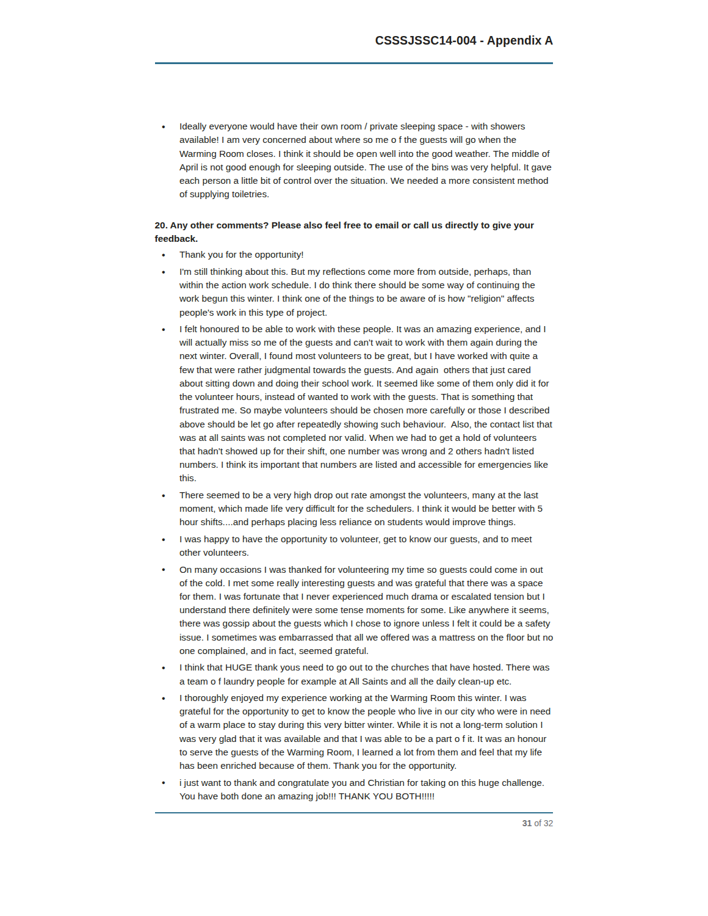CSSSJSSC14-004 - Appendix A
Ideally everyone would have their own room / private sleeping space - with showers available! I am very concerned about where so me o f the guests will go when the Warming Room closes. I think it should be open well into the good weather. The middle of April is not good enough for sleeping outside. The use of the bins was very helpful. It gave each person a little bit of control over the situation. We needed a more consistent method of supplying toiletries.
20. Any other comments? Please also feel free to email or call us directly to give your feedback.
Thank you for the opportunity!
I'm still thinking about this. But my reflections come more from outside, perhaps, than within the action work schedule. I do think there should be some way of continuing the work begun this winter. I think one of the things to be aware of is how "religion" affects people's work in this type of project.
I felt honoured to be able to work with these people. It was an amazing experience, and I will actually miss so me of the guests and can't wait to work with them again during the next winter. Overall, I found most volunteers to be great, but I have worked with quite a few that were rather judgmental towards the guests. And again others that just cared about sitting down and doing their school work. It seemed like some of them only did it for the volunteer hours, instead of wanted to work with the guests. That is something that frustrated me. So maybe volunteers should be chosen more carefully or those I described above should be let go after repeatedly showing such behaviour. Also, the contact list that was at all saints was not completed nor valid. When we had to get a hold of volunteers that hadn't showed up for their shift, one number was wrong and 2 others hadn't listed numbers. I think its important that numbers are listed and accessible for emergencies like this.
There seemed to be a very high drop out rate amongst the volunteers, many at the last moment, which made life very difficult for the schedulers. I think it would be better with 5 hour shifts....and perhaps placing less reliance on students would improve things.
I was happy to have the opportunity to volunteer, get to know our guests, and to meet other volunteers.
On many occasions I was thanked for volunteering my time so guests could come in out of the cold. I met some really interesting guests and was grateful that there was a space for them. I was fortunate that I never experienced much drama or escalated tension but I understand there definitely were some tense moments for some. Like anywhere it seems, there was gossip about the guests which I chose to ignore unless I felt it could be a safety issue. I sometimes was embarrassed that all we offered was a mattress on the floor but no one complained, and in fact, seemed grateful.
I think that HUGE thank yous need to go out to the churches that have hosted. There was a team o f laundry people for example at All Saints and all the daily clean-up etc.
I thoroughly enjoyed my experience working at the Warming Room this winter. I was grateful for the opportunity to get to know the people who live in our city who were in need of a warm place to stay during this very bitter winter. While it is not a long-term solution I was very glad that it was available and that I was able to be a part o f it. It was an honour to serve the guests of the Warming Room, I learned a lot from them and feel that my life has been enriched because of them. Thank you for the opportunity.
i just want to thank and congratulate you and Christian for taking on this huge challenge. You have both done an amazing job!!! THANK YOU BOTH!!!!!
31 of 32